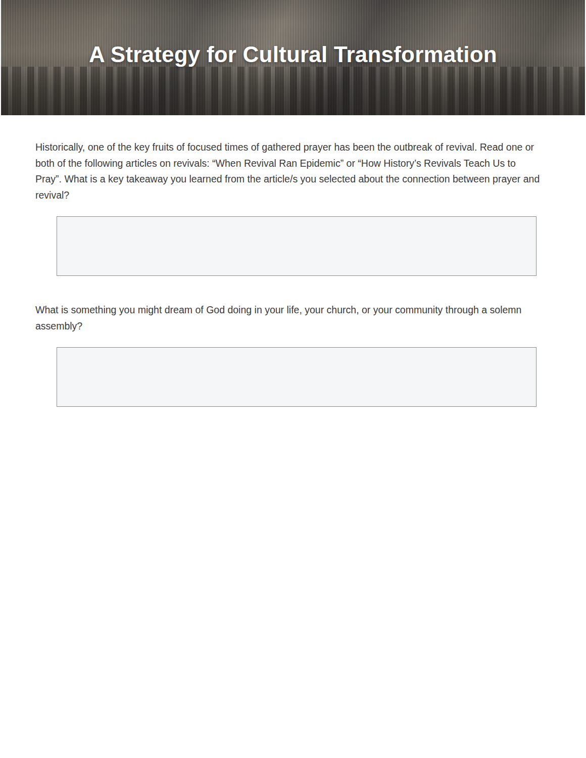A Strategy for Cultural Transformation
Historically, one of the key fruits of focused times of gathered prayer has been the outbreak of revival. Read one or both of the following articles on revivals: “When Revival Ran Epidemic” or “How History’s Revivals Teach Us to Pray”. What is a key takeaway you learned from the article/s you selected about the connection between prayer and revival?
What is something you might dream of God doing in your life, your church, or your community through a solemn assembly?